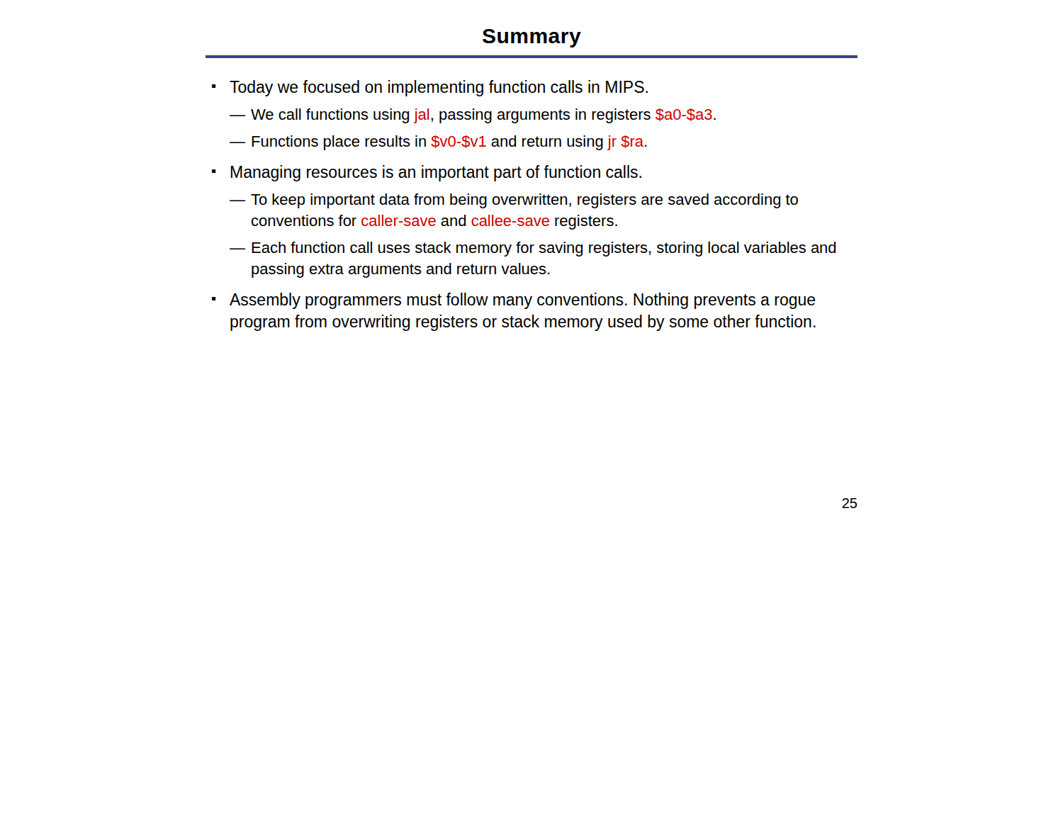Summary
Today we focused on implementing function calls in MIPS.
We call functions using jal, passing arguments in registers $a0-$a3.
Functions place results in $v0-$v1 and return using jr $ra.
Managing resources is an important part of function calls.
To keep important data from being overwritten, registers are saved according to conventions for caller-save and callee-save registers.
Each function call uses stack memory for saving registers, storing local variables and passing extra arguments and return values.
Assembly programmers must follow many conventions. Nothing prevents a rogue program from overwriting registers or stack memory used by some other function.
25